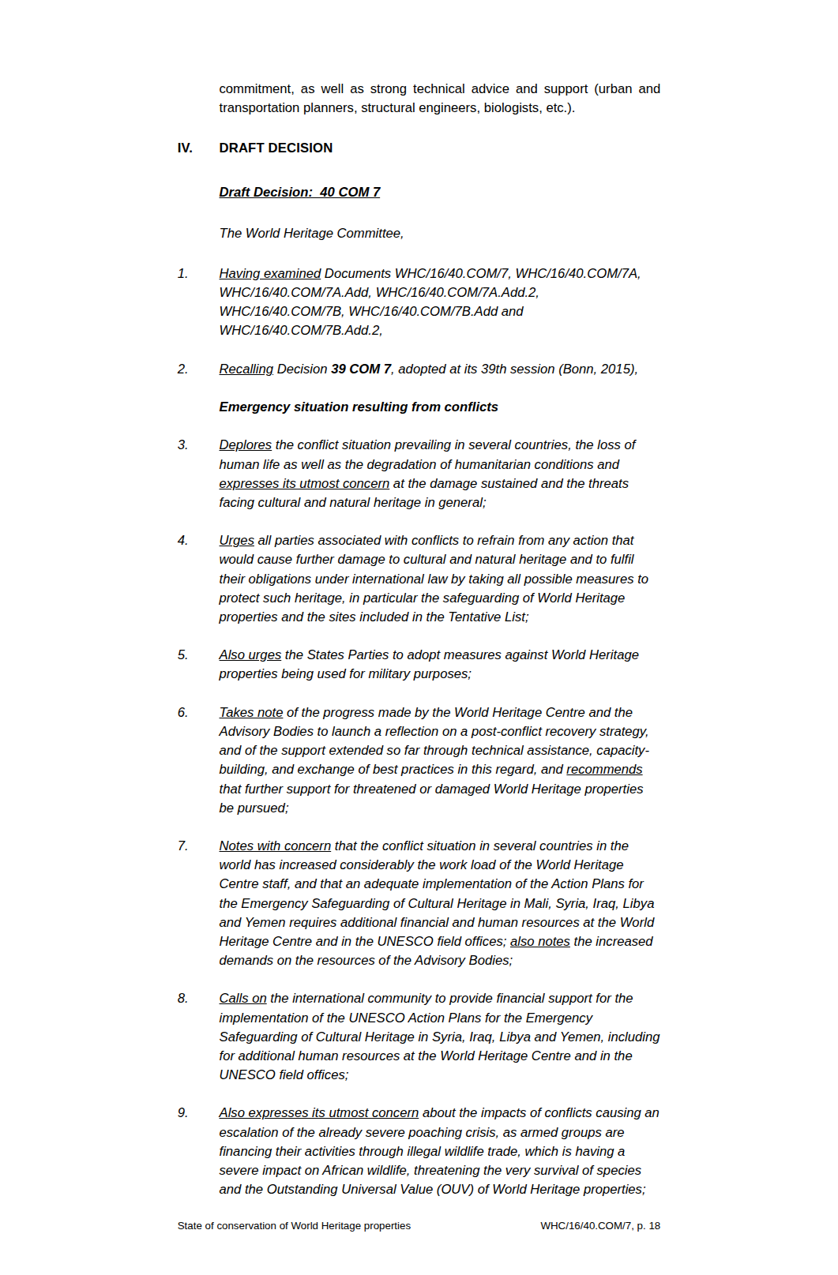commitment, as well as strong technical advice and support (urban and transportation planners, structural engineers, biologists, etc.).
IV. DRAFT DECISION
Draft Decision: 40 COM 7
The World Heritage Committee,
1. Having examined Documents WHC/16/40.COM/7, WHC/16/40.COM/7A, WHC/16/40.COM/7A.Add, WHC/16/40.COM/7A.Add.2, WHC/16/40.COM/7B, WHC/16/40.COM/7B.Add and WHC/16/40.COM/7B.Add.2,
2. Recalling Decision 39 COM 7, adopted at its 39th session (Bonn, 2015),
Emergency situation resulting from conflicts
3. Deplores the conflict situation prevailing in several countries, the loss of human life as well as the degradation of humanitarian conditions and expresses its utmost concern at the damage sustained and the threats facing cultural and natural heritage in general;
4. Urges all parties associated with conflicts to refrain from any action that would cause further damage to cultural and natural heritage and to fulfil their obligations under international law by taking all possible measures to protect such heritage, in particular the safeguarding of World Heritage properties and the sites included in the Tentative List;
5. Also urges the States Parties to adopt measures against World Heritage properties being used for military purposes;
6. Takes note of the progress made by the World Heritage Centre and the Advisory Bodies to launch a reflection on a post-conflict recovery strategy, and of the support extended so far through technical assistance, capacity-building, and exchange of best practices in this regard, and recommends that further support for threatened or damaged World Heritage properties be pursued;
7. Notes with concern that the conflict situation in several countries in the world has increased considerably the work load of the World Heritage Centre staff, and that an adequate implementation of the Action Plans for the Emergency Safeguarding of Cultural Heritage in Mali, Syria, Iraq, Libya and Yemen requires additional financial and human resources at the World Heritage Centre and in the UNESCO field offices; also notes the increased demands on the resources of the Advisory Bodies;
8. Calls on the international community to provide financial support for the implementation of the UNESCO Action Plans for the Emergency Safeguarding of Cultural Heritage in Syria, Iraq, Libya and Yemen, including for additional human resources at the World Heritage Centre and in the UNESCO field offices;
9. Also expresses its utmost concern about the impacts of conflicts causing an escalation of the already severe poaching crisis, as armed groups are financing their activities through illegal wildlife trade, which is having a severe impact on African wildlife, threatening the very survival of species and the Outstanding Universal Value (OUV) of World Heritage properties;
State of conservation of World Heritage properties WHC/16/40.COM/7, p. 18